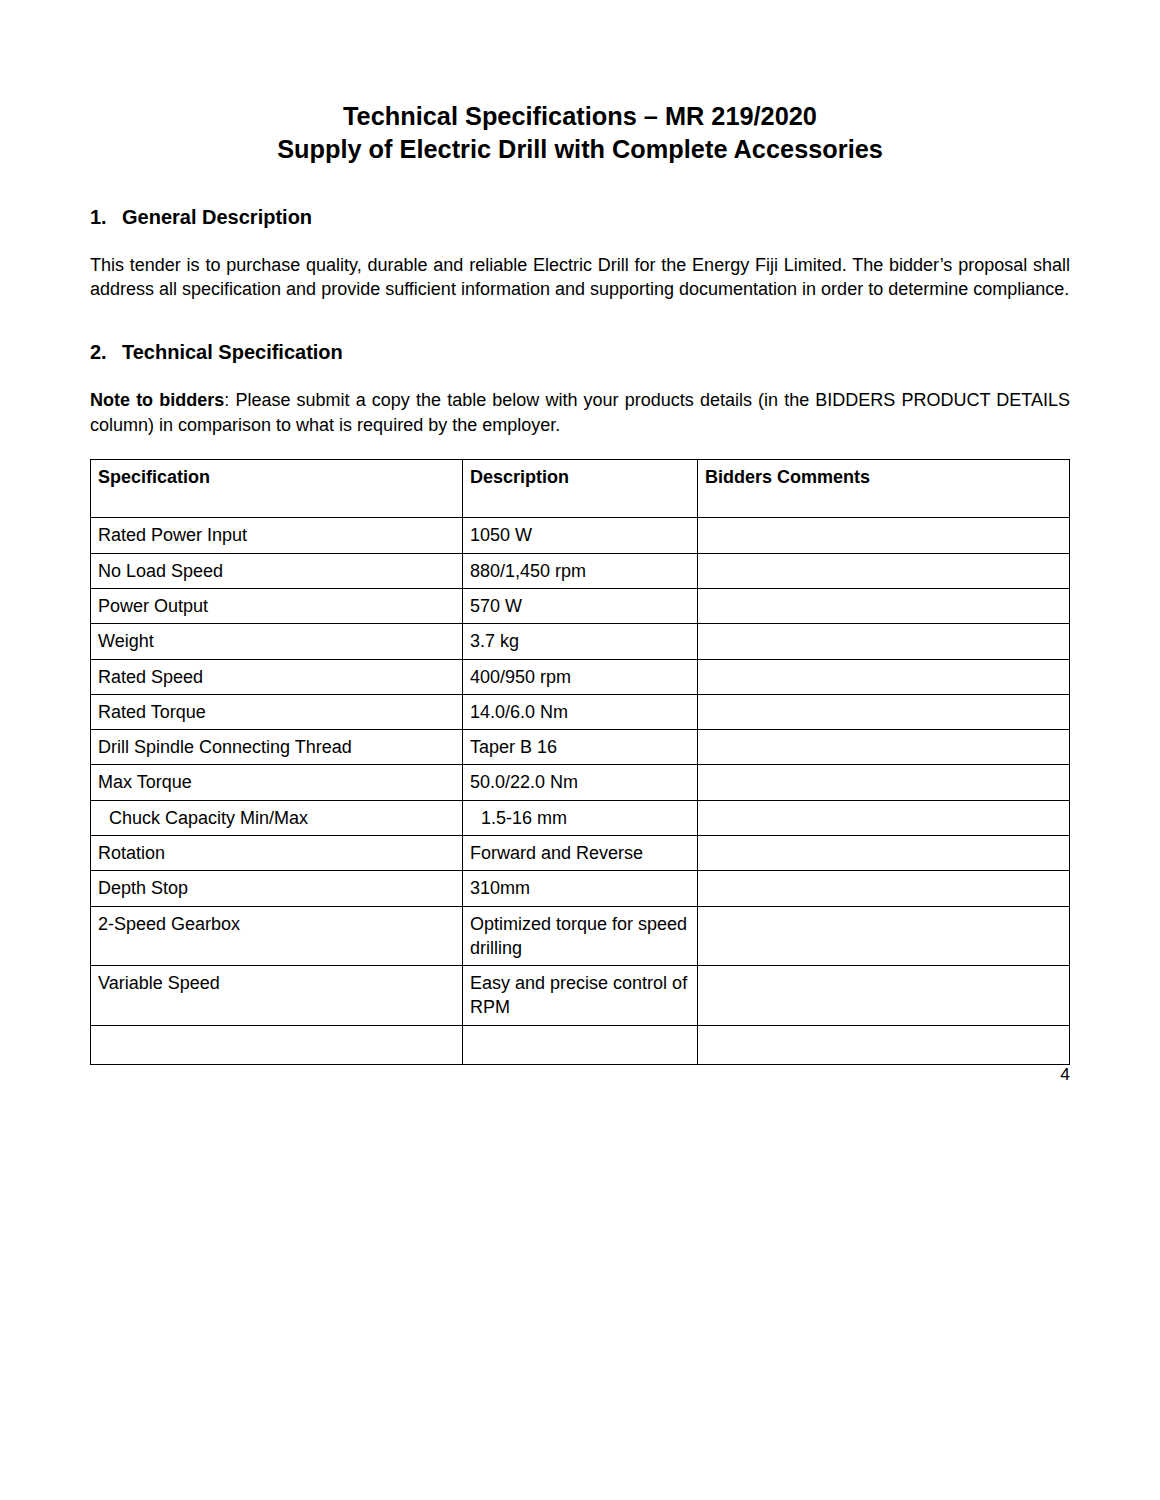Technical Specifications – MR 219/2020 Supply of Electric Drill with Complete Accessories
1. General Description
This tender is to purchase quality, durable and reliable Electric Drill for the Energy Fiji Limited. The bidder’s proposal shall address all specification and provide sufficient information and supporting documentation in order to determine compliance.
2. Technical Specification
Note to bidders: Please submit a copy the table below with your products details (in the BIDDERS PRODUCT DETAILS column) in comparison to what is required by the employer.
| Specification | Description | Bidders Comments |
| --- | --- | --- |
| Rated Power Input | 1050 W | |
| No Load Speed | 880/1,450 rpm | |
| Power Output | 570 W | |
| Weight | 3.7 kg | |
| Rated Speed | 400/950 rpm | |
| Rated Torque | 14.0/6.0 Nm | |
| Drill Spindle Connecting Thread | Taper B 16 | |
| Max Torque | 50.0/22.0 Nm | |
| Chuck Capacity Min/Max | 1.5-16 mm | |
| Rotation | Forward and Reverse | |
| Depth Stop | 310mm | |
| 2-Speed Gearbox | Optimized torque for speed drilling | |
| Variable Speed | Easy and precise control of RPM | |
4